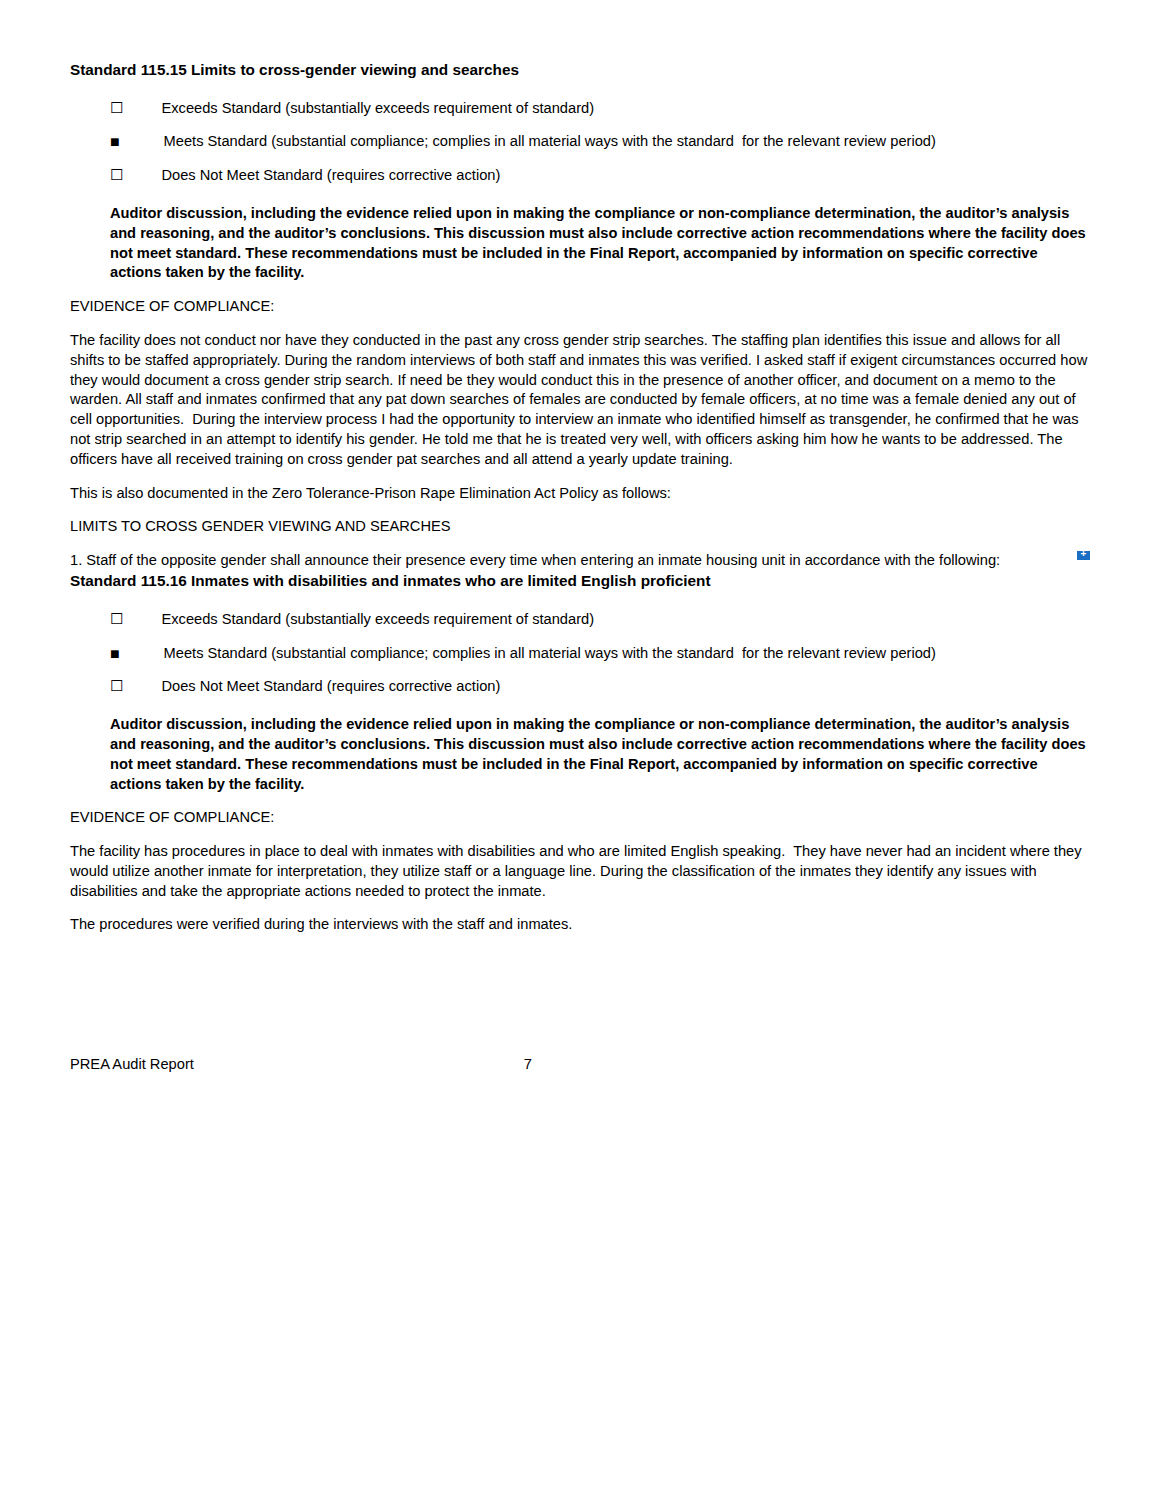Standard 115.15 Limits to cross-gender viewing and searches
☐
Exceeds Standard (substantially exceeds requirement of standard)
■
Meets Standard (substantial compliance; complies in all material ways with the standard for the relevant review period)
☐
Does Not Meet Standard (requires corrective action)
Auditor discussion, including the evidence relied upon in making the compliance or non-compliance determination, the auditor’s analysis and reasoning, and the auditor’s conclusions. This discussion must also include corrective action recommendations where the facility does not meet standard. These recommendations must be included in the Final Report, accompanied by information on specific corrective actions taken by the facility.
EVIDENCE OF COMPLIANCE:
The facility does not conduct nor have they conducted in the past any cross gender strip searches. The staffing plan identifies this issue and allows for all shifts to be staffed appropriately. During the random interviews of both staff and inmates this was verified. I asked staff if exigent circumstances occurred how they would document a cross gender strip search. If need be they would conduct this in the presence of another officer, and document on a memo to the warden. All staff and inmates confirmed that any pat down searches of females are conducted by female officers, at no time was a female denied any out of cell opportunities. During the interview process I had the opportunity to interview an inmate who identified himself as transgender, he confirmed that he was not strip searched in an attempt to identify his gender. He told me that he is treated very well, with officers asking him how he wants to be addressed. The officers have all received training on cross gender pat searches and all attend a yearly update training.
This is also documented in the Zero Tolerance-Prison Rape Elimination Act Policy as follows:
LIMITS TO CROSS GENDER VIEWING AND SEARCHES
+
1. Staff of the opposite gender shall announce their presence every time when entering an inmate housing unit in accordance with the following:
Standard 115.16 Inmates with disabilities and inmates who are limited English proficient
☐
Exceeds Standard (substantially exceeds requirement of standard)
■
Meets Standard (substantial compliance; complies in all material ways with the standard for the relevant review period)
☐
Does Not Meet Standard (requires corrective action)
Auditor discussion, including the evidence relied upon in making the compliance or non-compliance determination, the auditor’s analysis and reasoning, and the auditor’s conclusions. This discussion must also include corrective action recommendations where the facility does not meet standard. These recommendations must be included in the Final Report, accompanied by information on specific corrective actions taken by the facility.
EVIDENCE OF COMPLIANCE:
The facility has procedures in place to deal with inmates with disabilities and who are limited English speaking. They have never had an incident where they would utilize another inmate for interpretation, they utilize staff or a language line. During the classification of the inmates they identify any issues with disabilities and take the appropriate actions needed to protect the inmate.
The procedures were verified during the interviews with the staff and inmates.
PREA Audit Report
7